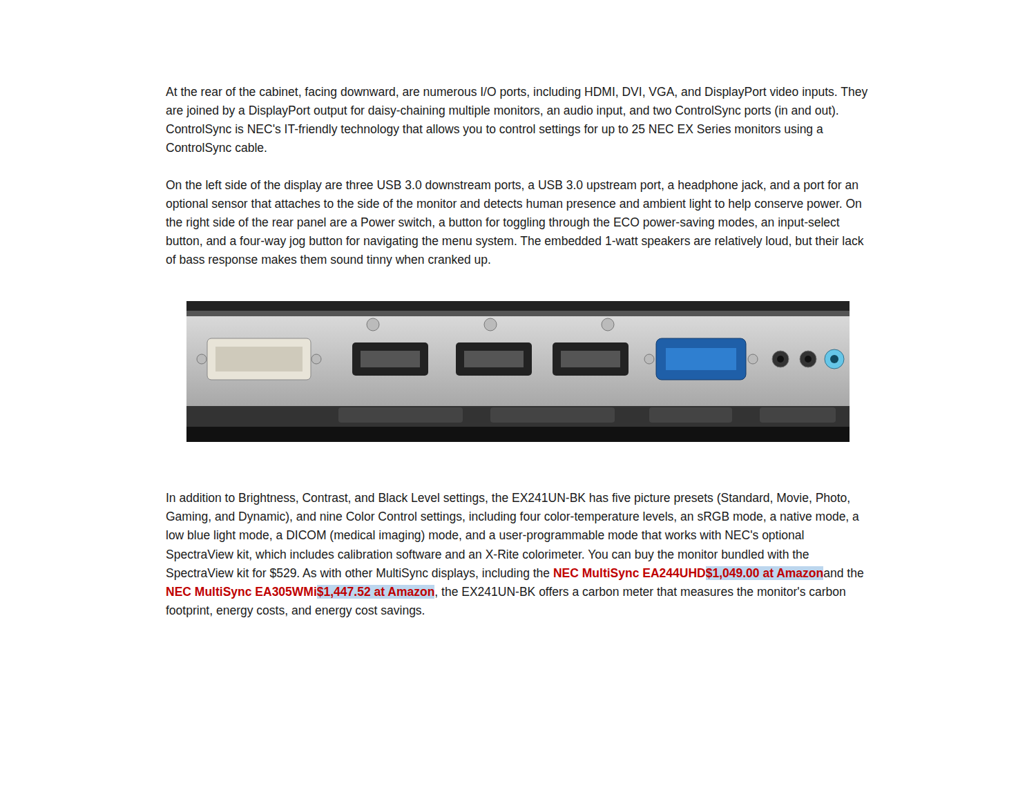At the rear of the cabinet, facing downward, are numerous I/O ports, including HDMI, DVI, VGA, and DisplayPort video inputs. They are joined by a DisplayPort output for daisy-chaining multiple monitors, an audio input, and two ControlSync ports (in and out). ControlSync is NEC's IT-friendly technology that allows you to control settings for up to 25 NEC EX Series monitors using a ControlSync cable.
On the left side of the display are three USB 3.0 downstream ports, a USB 3.0 upstream port, a headphone jack, and a port for an optional sensor that attaches to the side of the monitor and detects human presence and ambient light to help conserve power. On the right side of the rear panel are a Power switch, a button for toggling through the ECO power-saving modes, an input-select button, and a four-way jog button for navigating the menu system. The embedded 1-watt speakers are relatively loud, but their lack of bass response makes them sound tinny when cranked up.
In addition to Brightness, Contrast, and Black Level settings, the EX241UN-BK has five picture presets (Standard, Movie, Photo, Gaming, and Dynamic), and nine Color Control settings, including four color-temperature levels, an sRGB mode, a native mode, a low blue light mode, a DICOM (medical imaging) mode, and a user-programmable mode that works with NEC's optional SpectraView kit, which includes calibration software and an X-Rite colorimeter. You can buy the monitor bundled with the SpectraView kit for $529. As with other MultiSync displays, including the NEC MultiSync EA244UHD$1,049.00 at Amazonand the NEC MultiSync EA305WMi$1,447.52 at Amazon, the EX241UN-BK offers a carbon meter that measures the monitor's carbon footprint, energy costs, and energy cost savings.